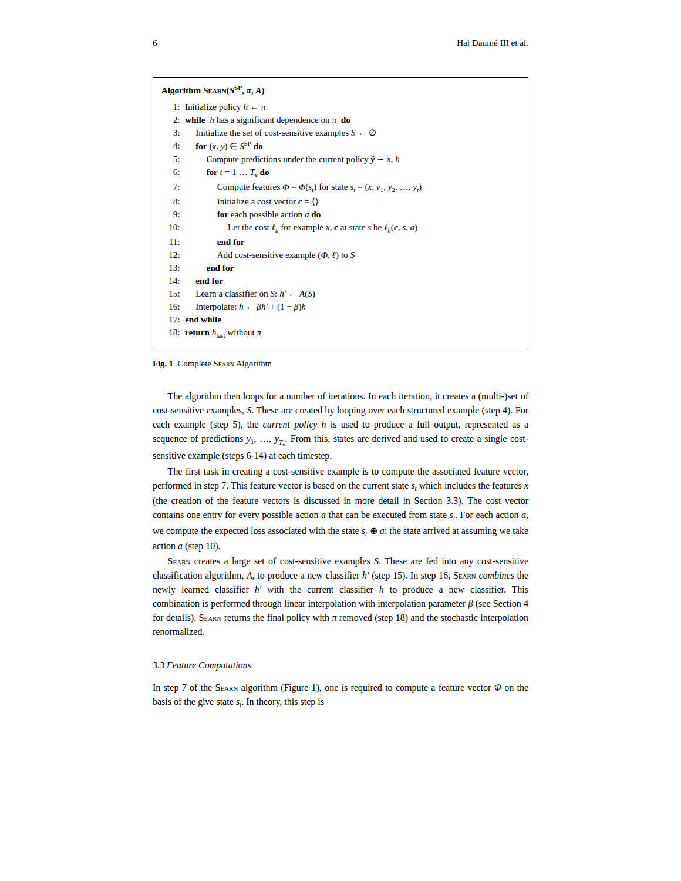6
Hal Daumé III et al.
Algorithm Searn(SSP, π, A)
| 1: | Initialize policy h ← π |
| 2: | while h has a significant dependence on π do |
| 3: | Initialize the set of cost-sensitive examples S ← ∅ |
| 4: | for ( x , y ) ∈ S SP do |
| 5: | Compute predictions under the current policy ŷ ∼ x , h |
| 6: | for t = 1 … T x do |
| 7: | Compute features Φ = Φ ( s t ) for state s t = ( x , y 1 , y 2 , …, y t ) |
| 8: | Initialize a cost vector c = ⟨⟩ |
| 9: | for each possible action a do |
| 10: | Let the cost ℓ a for example x , c at state s be ℓ h ( c , s , a ) |
| 11: | end for |
| 12: | Add cost-sensitive example ( Φ , ℓ ) to S |
| 13: | end for |
| 14: | end for |
| 15: | Learn a classifier on S : h′ ← A ( S ) |
| 16: | Interpolate: h ← βh′ + (1 − β ) h |
| 17: | end while |
| 18: | return h last without π |
Fig. 1 Complete Searn Algorithm
The algorithm then loops for a number of iterations. In each iteration, it creates a (multi-)set of cost-sensitive examples, S. These are created by looping over each structured example (step 4). For each example (step 5), the current policy h is used to produce a full output, represented as a sequence of predictions y1, …, yTn. From this, states are derived and used to create a single cost-sensitive example (steps 6-14) at each timestep.
The first task in creating a cost-sensitive example is to compute the associated feature vector, performed in step 7. This feature vector is based on the current state st which includes the features x (the creation of the feature vectors is discussed in more detail in Section 3.3). The cost vector contains one entry for every possible action a that can be executed from state st. For each action a, we compute the expected loss associated with the state st ⊕ a: the state arrived at assuming we take action a (step 10).
Searn creates a large set of cost-sensitive examples S. These are fed into any cost-sensitive classification algorithm, A, to produce a new classifier h′ (step 15). In step 16, Searn combines the newly learned classifier h′ with the current classifier h to produce a new classifier. This combination is performed through linear interpolation with interpolation parameter β (see Section 4 for details). Searn returns the final policy with π removed (step 18) and the stochastic interpolation renormalized.
3.3 Feature Computations
In step 7 of the Searn algorithm (Figure 1), one is required to compute a feature vector Φ on the basis of the give state st. In theory, this step is